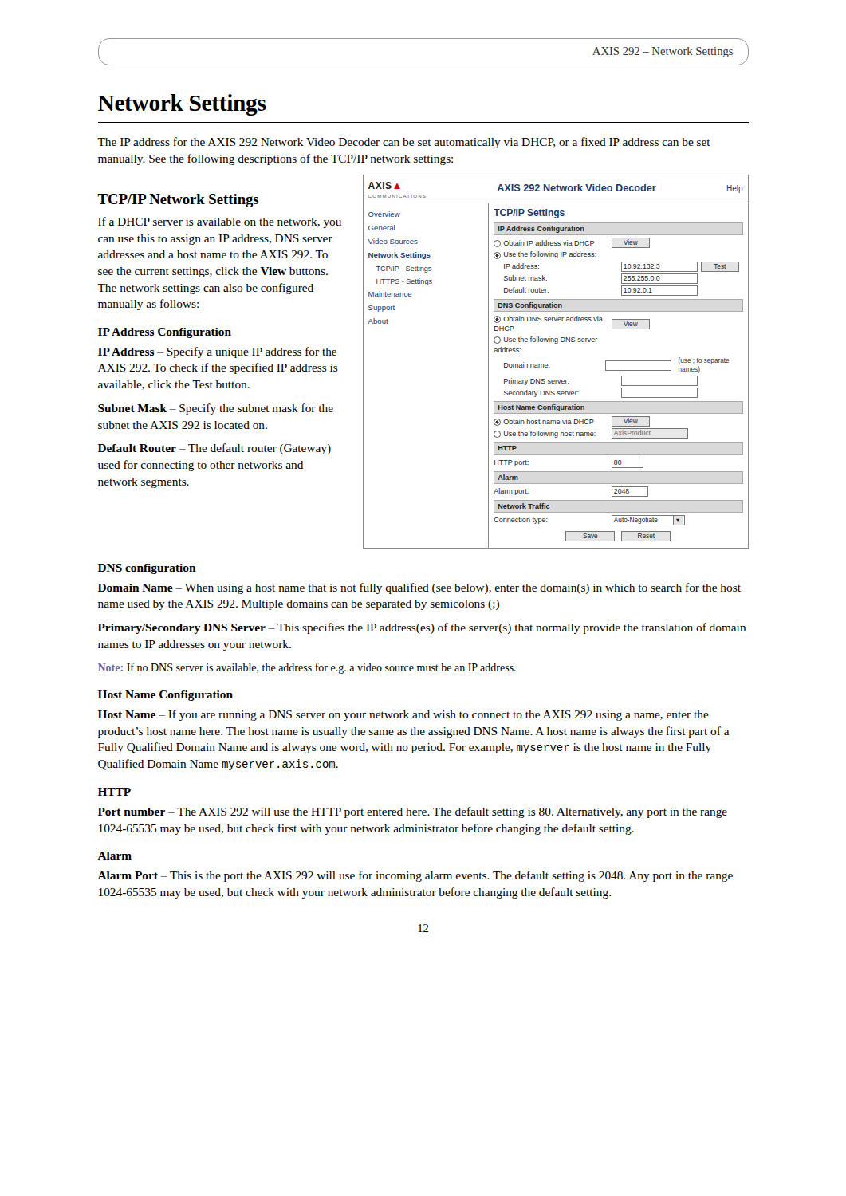AXIS 292 – Network Settings
Network Settings
The IP address for the AXIS 292 Network Video Decoder can be set automatically via DHCP, or a fixed IP address can be set manually. See the following descriptions of the TCP/IP network settings:
TCP/IP Network Settings
If a DHCP server is available on the network, you can use this to assign an IP address, DNS server addresses and a host name to the AXIS 292. To see the current settings, click the View buttons. The network settings can also be configured manually as follows:
IP Address Configuration
IP Address – Specify a unique IP address for the AXIS 292. To check if the specified IP address is available, click the Test button.
Subnet Mask – Specify the subnet mask for the subnet the AXIS 292 is located on.
Default Router – The default router (Gateway) used for connecting to other networks and network segments.
AXIS▲COMMUNICATIONS
AXIS 292 Network Video Decoder
Help
Overview
General
Video Sources
Network Settings
TCP/IP - Settings
HTTPS - Settings
Maintenance
Support
About
TCP/IP Settings
IP Address Configuration
Obtain IP address via DHCP
View
Use the following IP address:
IP address:
10.92.132.3
Test
Subnet mask:
255.255.0.0
Default router:
10.92.0.1
DNS Configuration
Obtain DNS server address via DHCP
View
Use the following DNS server address:
Domain name:
(use ; to separate names)
Primary DNS server:
Secondary DNS server:
Host Name Configuration
Obtain host name via DHCP
View
Use the following host name:
AxisProduct
HTTP
HTTP port:
80
Alarm
Alarm port:
2048
Network Traffic
Connection type:
Auto-Negotiate▼
Save
Reset
DNS configuration
Domain Name – When using a host name that is not fully qualified (see below), enter the domain(s) in which to search for the host name used by the AXIS 292. Multiple domains can be separated by semicolons (;)
Primary/Secondary DNS Server – This specifies the IP address(es) of the server(s) that normally provide the translation of domain names to IP addresses on your network.
Note: If no DNS server is available, the address for e.g. a video source must be an IP address.
Host Name Configuration
Host Name – If you are running a DNS server on your network and wish to connect to the AXIS 292 using a name, enter the product’s host name here. The host name is usually the same as the assigned DNS Name. A host name is always the first part of a Fully Qualified Domain Name and is always one word, with no period. For example, myserver is the host name in the Fully Qualified Domain Name myserver.axis.com.
HTTP
Port number – The AXIS 292 will use the HTTP port entered here. The default setting is 80. Alternatively, any port in the range 1024-65535 may be used, but check first with your network administrator before changing the default setting.
Alarm
Alarm Port – This is the port the AXIS 292 will use for incoming alarm events. The default setting is 2048. Any port in the range 1024-65535 may be used, but check with your network administrator before changing the default setting.
12